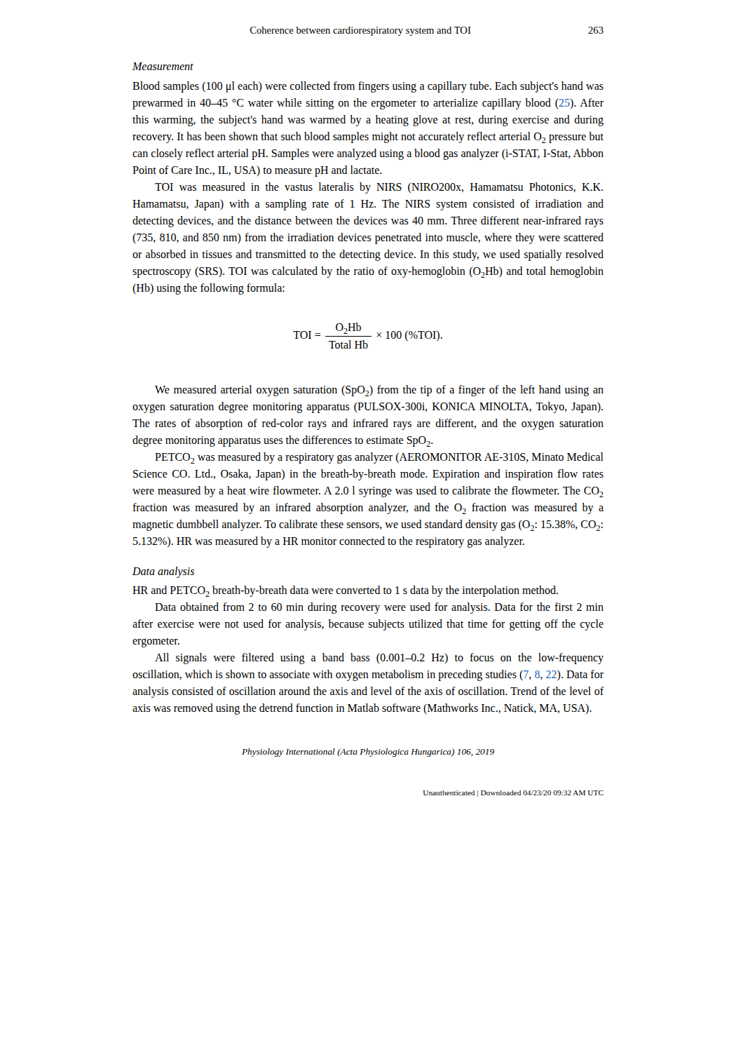Coherence between cardiorespiratory system and TOI 263
Measurement
Blood samples (100 μl each) were collected from fingers using a capillary tube. Each subject's hand was prewarmed in 40–45 °C water while sitting on the ergometer to arterialize capillary blood (25). After this warming, the subject's hand was warmed by a heating glove at rest, during exercise and during recovery. It has been shown that such blood samples might not accurately reflect arterial O2 pressure but can closely reflect arterial pH. Samples were analyzed using a blood gas analyzer (i-STAT, I-Stat, Abbon Point of Care Inc., IL, USA) to measure pH and lactate.
TOI was measured in the vastus lateralis by NIRS (NIRO200x, Hamamatsu Photonics, K.K. Hamamatsu, Japan) with a sampling rate of 1 Hz. The NIRS system consisted of irradiation and detecting devices, and the distance between the devices was 40 mm. Three different near-infrared rays (735, 810, and 850 nm) from the irradiation devices penetrated into muscle, where they were scattered or absorbed in tissues and transmitted to the detecting device. In this study, we used spatially resolved spectroscopy (SRS). TOI was calculated by the ratio of oxy-hemoglobin (O2Hb) and total hemoglobin (Hb) using the following formula:
TOI = O2Hb Total Hb × 100 (%TOI).
We measured arterial oxygen saturation (SpO2) from the tip of a finger of the left hand using an oxygen saturation degree monitoring apparatus (PULSOX-300i, KONICA MINOLTA, Tokyo, Japan). The rates of absorption of red-color rays and infrared rays are different, and the oxygen saturation degree monitoring apparatus uses the differences to estimate SpO2.
PETCO2 was measured by a respiratory gas analyzer (AEROMONITOR AE-310S, Minato Medical Science CO. Ltd., Osaka, Japan) in the breath-by-breath mode. Expiration and inspiration flow rates were measured by a heat wire flowmeter. A 2.0 l syringe was used to calibrate the flowmeter. The CO2 fraction was measured by an infrared absorption analyzer, and the O2 fraction was measured by a magnetic dumbbell analyzer. To calibrate these sensors, we used standard density gas (O2: 15.38%, CO2: 5.132%). HR was measured by a HR monitor connected to the respiratory gas analyzer.
Data analysis
HR and PETCO2 breath-by-breath data were converted to 1 s data by the interpolation method.
Data obtained from 2 to 60 min during recovery were used for analysis. Data for the first 2 min after exercise were not used for analysis, because subjects utilized that time for getting off the cycle ergometer.
All signals were filtered using a band bass (0.001–0.2 Hz) to focus on the low-frequency oscillation, which is shown to associate with oxygen metabolism in preceding studies (7, 8, 22). Data for analysis consisted of oscillation around the axis and level of the axis of oscillation. Trend of the level of axis was removed using the detrend function in Matlab software (Mathworks Inc., Natick, MA, USA).
Physiology International (Acta Physiologica Hungarica) 106, 2019
Unauthenticated | Downloaded 04/23/20 09:32 AM UTC